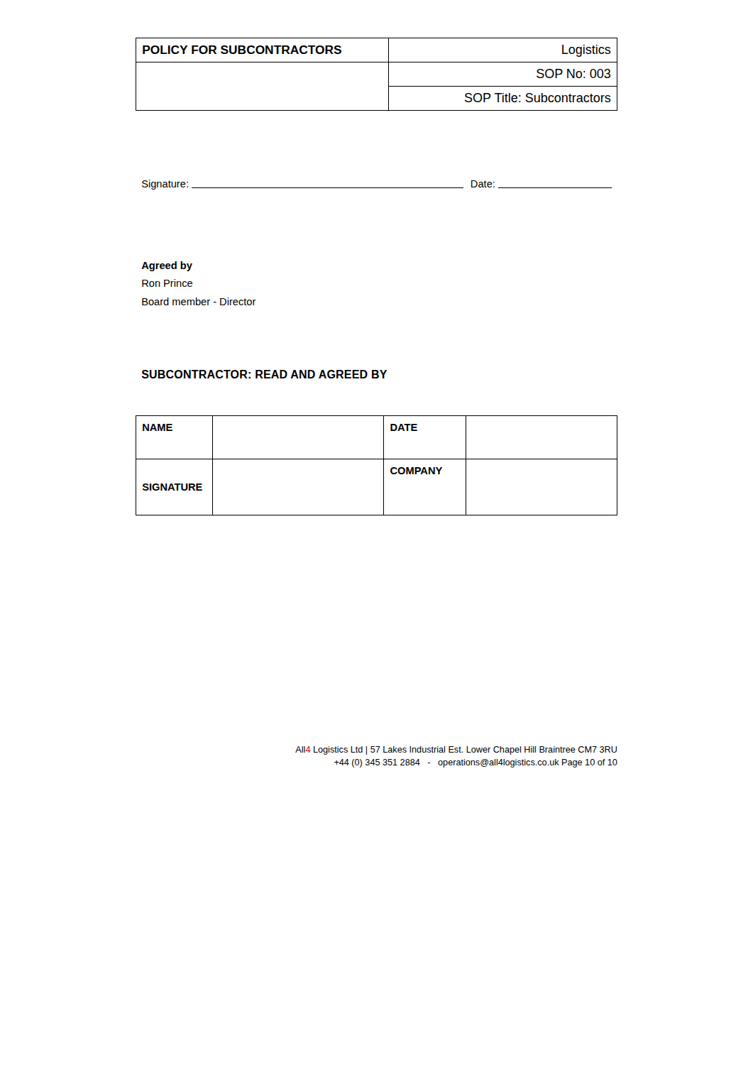| POLICY FOR SUBCONTRACTORS | Logistics |
| | SOP No: 003 |
| SOP Title: Subcontractors |
Signature: Date:
Agreed by
Ron Prince
Board member - Director
SUBCONTRACTOR: READ AND AGREED BY
| NAME | | DATE | |
| SIGNATURE | | COMPANY | |
All4 Logistics Ltd | 57 Lakes Industrial Est. Lower Chapel Hill Braintree CM7 3RU
+44 (0) 345 351 2884 - operations@all4logistics.co.uk Page 10 of 10